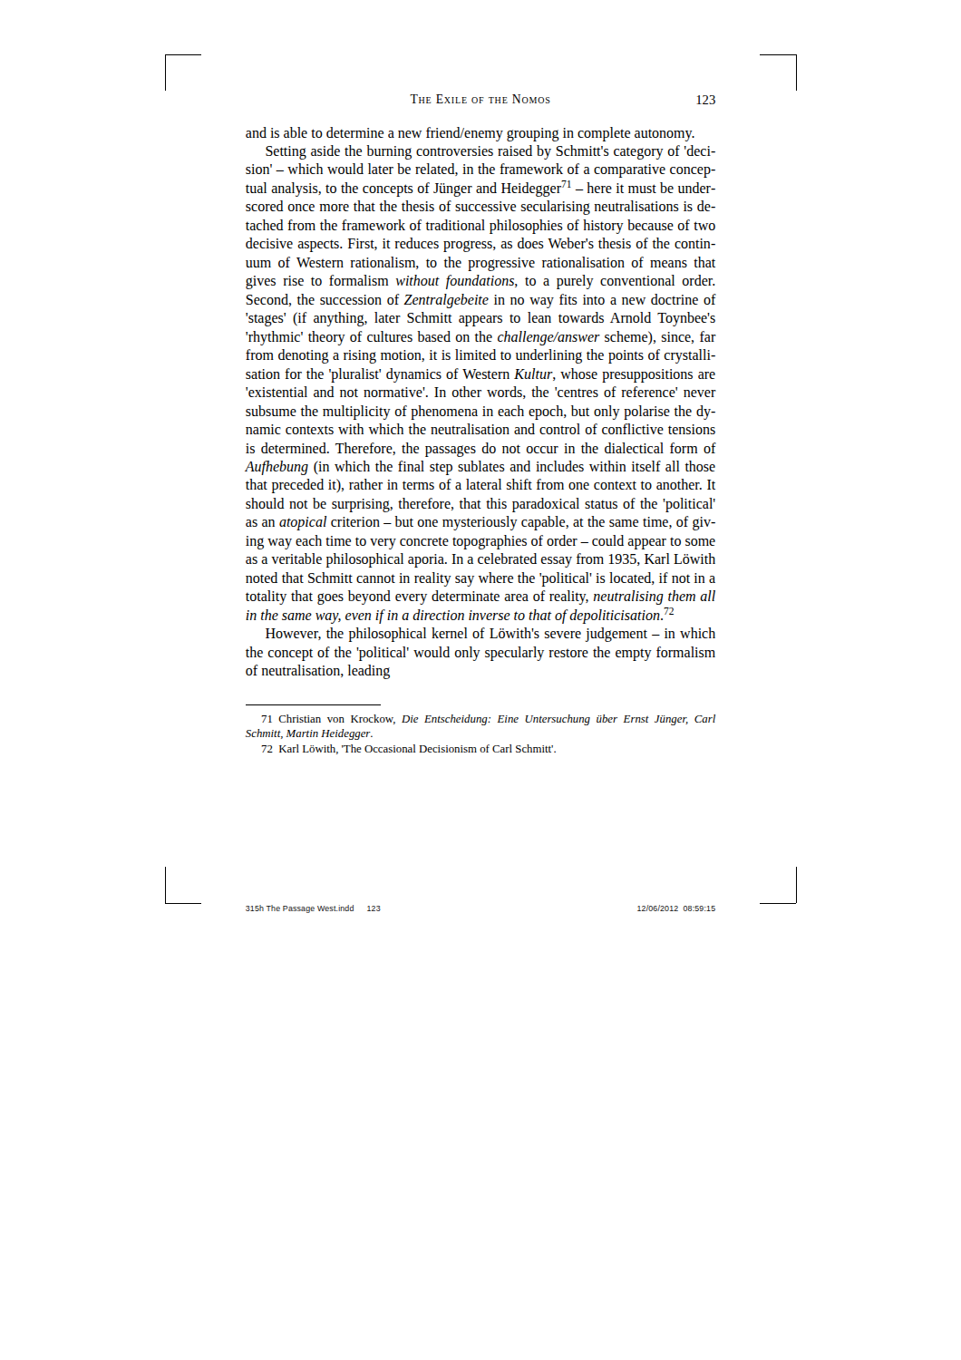The Exile of the Nomos 123
and is able to determine a new friend/enemy grouping in complete autonomy.
Setting aside the burning controversies raised by Schmitt's category of 'decision' – which would later be related, in the framework of a comparative conceptual analysis, to the concepts of Jünger and Heidegger71 – here it must be underscored once more that the thesis of successive secularising neutralisations is detached from the framework of traditional philosophies of history because of two decisive aspects. First, it reduces progress, as does Weber's thesis of the continuum of Western rationalism, to the progressive rationalisation of means that gives rise to formalism without foundations, to a purely conventional order. Second, the succession of Zentralgebeite in no way fits into a new doctrine of 'stages' (if anything, later Schmitt appears to lean towards Arnold Toynbee's 'rhythmic' theory of cultures based on the challenge/answer scheme), since, far from denoting a rising motion, it is limited to underlining the points of crystallisation for the 'pluralist' dynamics of Western Kultur, whose presuppositions are 'existential and not normative'. In other words, the 'centres of reference' never subsume the multiplicity of phenomena in each epoch, but only polarise the dynamic contexts with which the neutralisation and control of conflictive tensions is determined. Therefore, the passages do not occur in the dialectical form of Aufhebung (in which the final step sublates and includes within itself all those that preceded it), rather in terms of a lateral shift from one context to another. It should not be surprising, therefore, that this paradoxical status of the 'political' as an atopical criterion – but one mysteriously capable, at the same time, of giving way each time to very concrete topographies of order – could appear to some as a veritable philosophical aporia. In a celebrated essay from 1935, Karl Löwith noted that Schmitt cannot in reality say where the 'political' is located, if not in a totality that goes beyond every determinate area of reality, neutralising them all in the same way, even if in a direction inverse to that of depoliticisation.72
However, the philosophical kernel of Löwith's severe judgement – in which the concept of the 'political' would only specularly restore the empty formalism of neutralisation, leading
71 Christian von Krockow, Die Entscheidung: Eine Untersuchung über Ernst Jünger, Carl Schmitt, Martin Heidegger.
72 Karl Löwith, 'The Occasional Decisionism of Carl Schmitt'.
315h The Passage West.indd 123
12/06/2012 08:59:15